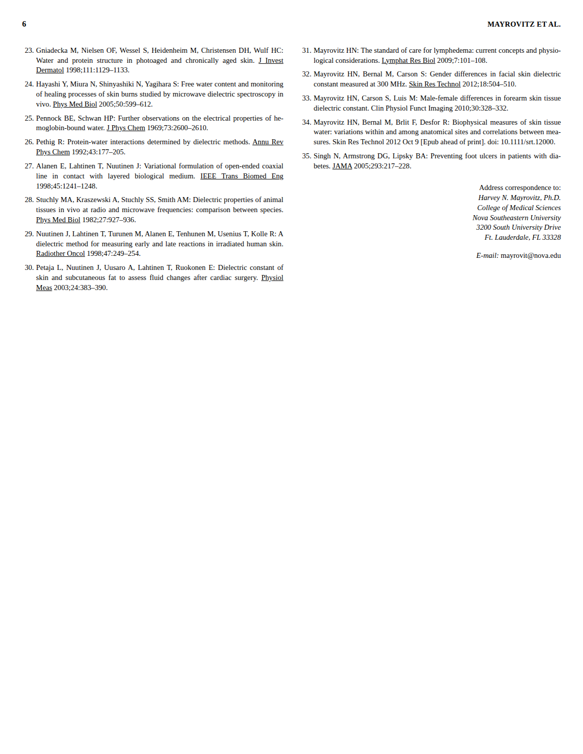6 MAYROVITZ ET AL.
23. Gniadecka M, Nielsen OF, Wessel S, Heidenheim M, Christensen DH, Wulf HC: Water and protein structure in photoaged and chronically aged skin. J Invest Dermatol 1998;111:1129–1133.
24. Hayashi Y, Miura N, Shinyashiki N, Yagihara S: Free water content and monitoring of healing processes of skin burns studied by microwave dielectric spectroscopy in vivo. Phys Med Biol 2005;50:599–612.
25. Pennock BE, Schwan HP: Further observations on the electrical properties of hemoglobin-bound water. J Phys Chem 1969;73:2600–2610.
26. Pethig R: Protein-water interactions determined by dielectric methods. Annu Rev Phys Chem 1992;43:177–205.
27. Alanen E, Lahtinen T, Nuutinen J: Variational formulation of open-ended coaxial line in contact with layered biological medium. IEEE Trans Biomed Eng 1998;45:1241–1248.
28. Stuchly MA, Kraszewski A, Stuchly SS, Smith AM: Dielectric properties of animal tissues in vivo at radio and microwave frequencies: comparison between species. Phys Med Biol 1982;27:927–936.
29. Nuutinen J, Lahtinen T, Turunen M, Alanen E, Tenhunen M, Usenius T, Kolle R: A dielectric method for measuring early and late reactions in irradiated human skin. Radiother Oncol 1998;47:249–254.
30. Petaja L, Nuutinen J, Uusaro A, Lahtinen T, Ruokonen E: Dielectric constant of skin and subcutaneous fat to assess fluid changes after cardiac surgery. Physiol Meas 2003;24:383–390.
31. Mayrovitz HN: The standard of care for lymphedema: current concepts and physiological considerations. Lymphat Res Biol 2009;7:101–108.
32. Mayrovitz HN, Bernal M, Carson S: Gender differences in facial skin dielectric constant measured at 300 MHz. Skin Res Technol 2012;18:504–510.
33. Mayrovitz HN, Carson S, Luis M: Male-female differences in forearm skin tissue dielectric constant. Clin Physiol Funct Imaging 2010;30:328–332.
34. Mayrovitz HN, Bernal M, Brlit F, Desfor R: Biophysical measures of skin tissue water: variations within and among anatomical sites and correlations between measures. Skin Res Technol 2012 Oct 9 [Epub ahead of print]. doi: 10.1111/srt.12000.
35. Singh N, Armstrong DG, Lipsky BA: Preventing foot ulcers in patients with diabetes. JAMA 2005;293:217–228.
Address correspondence to: Harvey N. Mayrovitz, Ph.D. College of Medical Sciences Nova Southeastern University 3200 South University Drive Ft. Lauderdale, FL 33328
E-mail: mayrovit@nova.edu